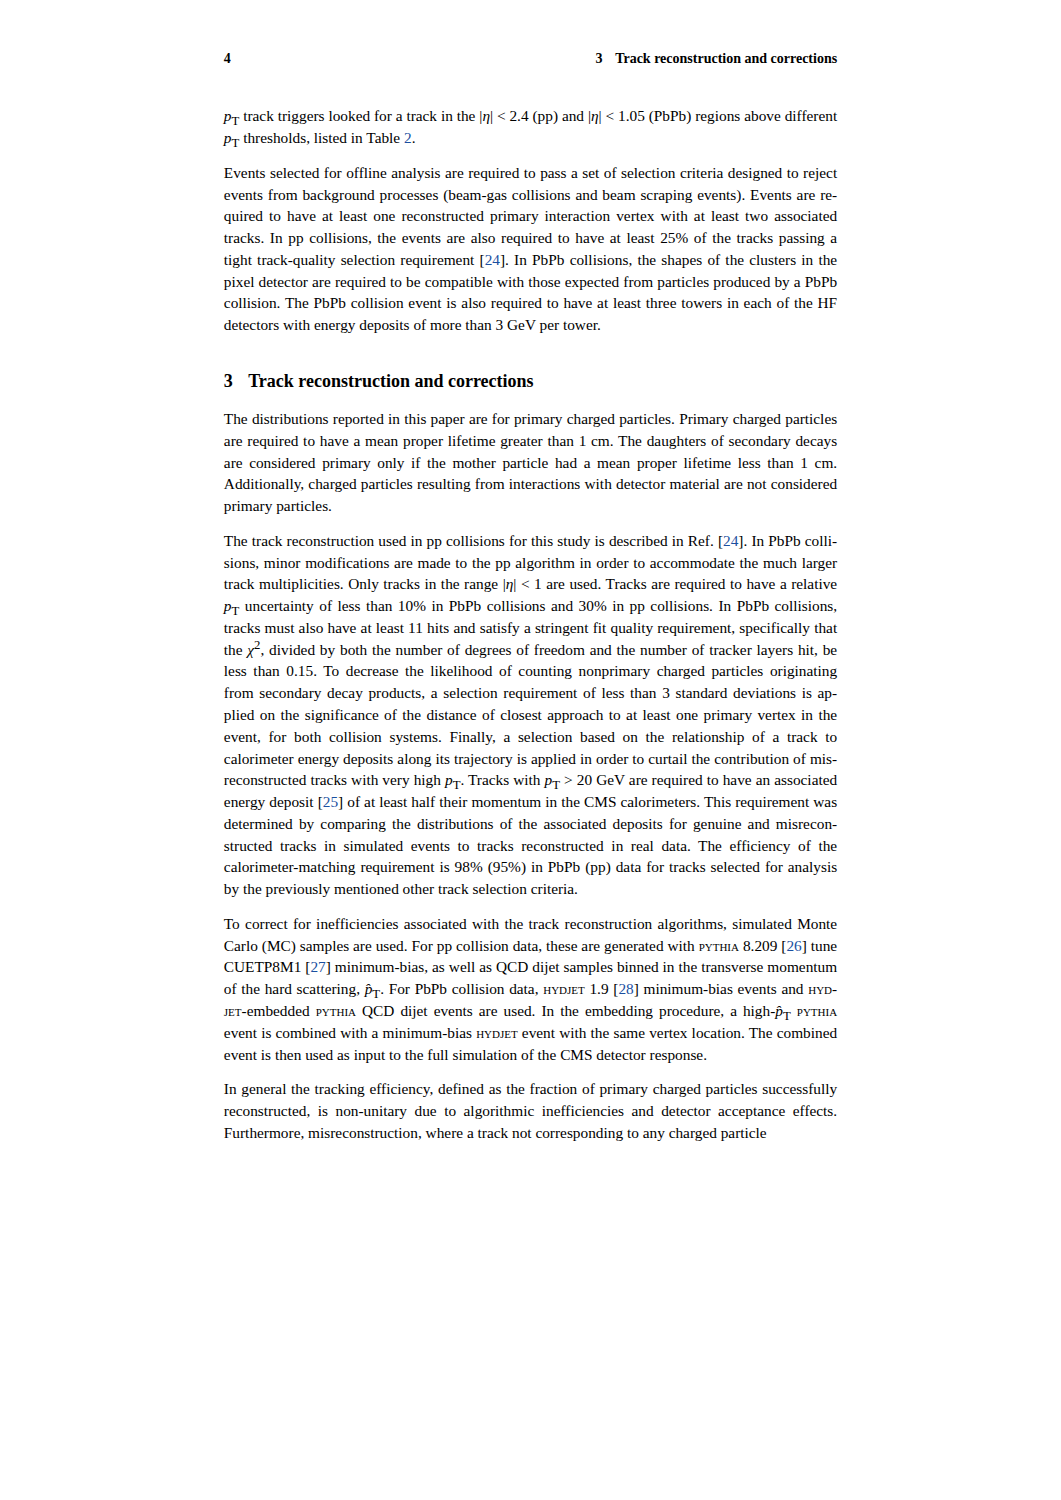4 3 Track reconstruction and corrections
pT track triggers looked for a track in the |η| < 2.4 (pp) and |η| < 1.05 (PbPb) regions above different pT thresholds, listed in Table 2.
Events selected for offline analysis are required to pass a set of selection criteria designed to reject events from background processes (beam-gas collisions and beam scraping events). Events are required to have at least one reconstructed primary interaction vertex with at least two associated tracks. In pp collisions, the events are also required to have at least 25% of the tracks passing a tight track-quality selection requirement [24]. In PbPb collisions, the shapes of the clusters in the pixel detector are required to be compatible with those expected from particles produced by a PbPb collision. The PbPb collision event is also required to have at least three towers in each of the HF detectors with energy deposits of more than 3 GeV per tower.
3 Track reconstruction and corrections
The distributions reported in this paper are for primary charged particles. Primary charged particles are required to have a mean proper lifetime greater than 1 cm. The daughters of secondary decays are considered primary only if the mother particle had a mean proper lifetime less than 1 cm. Additionally, charged particles resulting from interactions with detector material are not considered primary particles.
The track reconstruction used in pp collisions for this study is described in Ref. [24]. In PbPb collisions, minor modifications are made to the pp algorithm in order to accommodate the much larger track multiplicities. Only tracks in the range |η| < 1 are used. Tracks are required to have a relative pT uncertainty of less than 10% in PbPb collisions and 30% in pp collisions. In PbPb collisions, tracks must also have at least 11 hits and satisfy a stringent fit quality requirement, specifically that the χ2, divided by both the number of degrees of freedom and the number of tracker layers hit, be less than 0.15. To decrease the likelihood of counting nonprimary charged particles originating from secondary decay products, a selection requirement of less than 3 standard deviations is applied on the significance of the distance of closest approach to at least one primary vertex in the event, for both collision systems. Finally, a selection based on the relationship of a track to calorimeter energy deposits along its trajectory is applied in order to curtail the contribution of misreconstructed tracks with very high pT. Tracks with pT > 20 GeV are required to have an associated energy deposit [25] of at least half their momentum in the CMS calorimeters. This requirement was determined by comparing the distributions of the associated deposits for genuine and misreconstructed tracks in simulated events to tracks reconstructed in real data. The efficiency of the calorimeter-matching requirement is 98% (95%) in PbPb (pp) data for tracks selected for analysis by the previously mentioned other track selection criteria.
To correct for inefficiencies associated with the track reconstruction algorithms, simulated Monte Carlo (MC) samples are used. For pp collision data, these are generated with pythia 8.209 [26] tune CUETP8M1 [27] minimum-bias, as well as QCD dijet samples binned in the transverse momentum of the hard scattering, p̂T. For PbPb collision data, hydjet 1.9 [28] minimum-bias events and hydjet-embedded pythia QCD dijet events are used. In the embedding procedure, a high-p̂T pythia event is combined with a minimum-bias hydjet event with the same vertex location. The combined event is then used as input to the full simulation of the CMS detector response.
In general the tracking efficiency, defined as the fraction of primary charged particles successfully reconstructed, is non-unitary due to algorithmic inefficiencies and detector acceptance effects. Furthermore, misreconstruction, where a track not corresponding to any charged particle